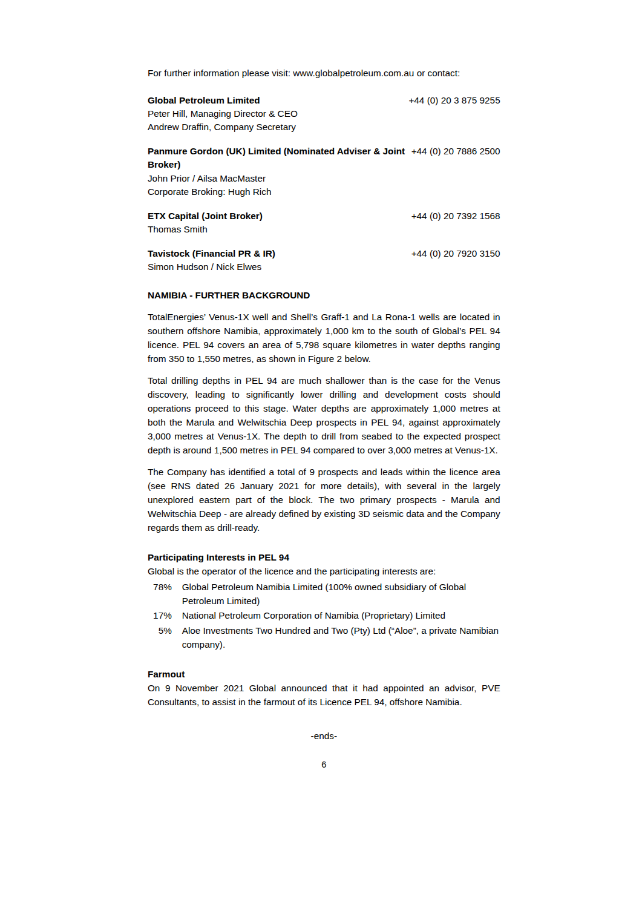For further information please visit: www.globalpetroleum.com.au or contact:
| Global Petroleum Limited Peter Hill, Managing Director & CEO Andrew Draffin, Company Secretary | +44 (0) 20 3 875 9255 |
| Panmure Gordon (UK) Limited (Nominated Adviser & Joint Broker) John Prior / Ailsa MacMaster Corporate Broking: Hugh Rich | +44 (0) 20 7886 2500 |
| ETX Capital (Joint Broker) Thomas Smith | +44 (0) 20 7392 1568 |
| Tavistock (Financial PR & IR) Simon Hudson / Nick Elwes | +44 (0) 20 7920 3150 |
NAMIBIA - FURTHER BACKGROUND
TotalEnergies’ Venus-1X well and Shell’s Graff-1 and La Rona-1 wells are located in southern offshore Namibia, approximately 1,000 km to the south of Global’s PEL 94 licence. PEL 94 covers an area of 5,798 square kilometres in water depths ranging from 350 to 1,550 metres, as shown in Figure 2 below.
Total drilling depths in PEL 94 are much shallower than is the case for the Venus discovery, leading to significantly lower drilling and development costs should operations proceed to this stage. Water depths are approximately 1,000 metres at both the Marula and Welwitschia Deep prospects in PEL 94, against approximately 3,000 metres at Venus-1X. The depth to drill from seabed to the expected prospect depth is around 1,500 metres in PEL 94 compared to over 3,000 metres at Venus-1X.
The Company has identified a total of 9 prospects and leads within the licence area (see RNS dated 26 January 2021 for more details), with several in the largely unexplored eastern part of the block. The two primary prospects - Marula and Welwitschia Deep - are already defined by existing 3D seismic data and the Company regards them as drill-ready.
Participating Interests in PEL 94
Global is the operator of the licence and the participating interests are:
78% Global Petroleum Namibia Limited (100% owned subsidiary of Global Petroleum Limited)
17% National Petroleum Corporation of Namibia (Proprietary) Limited
5% Aloe Investments Two Hundred and Two (Pty) Ltd (“Aloe”, a private Namibian company).
Farmout
On 9 November 2021 Global announced that it had appointed an advisor, PVE Consultants, to assist in the farmout of its Licence PEL 94, offshore Namibia.
-ends-
6